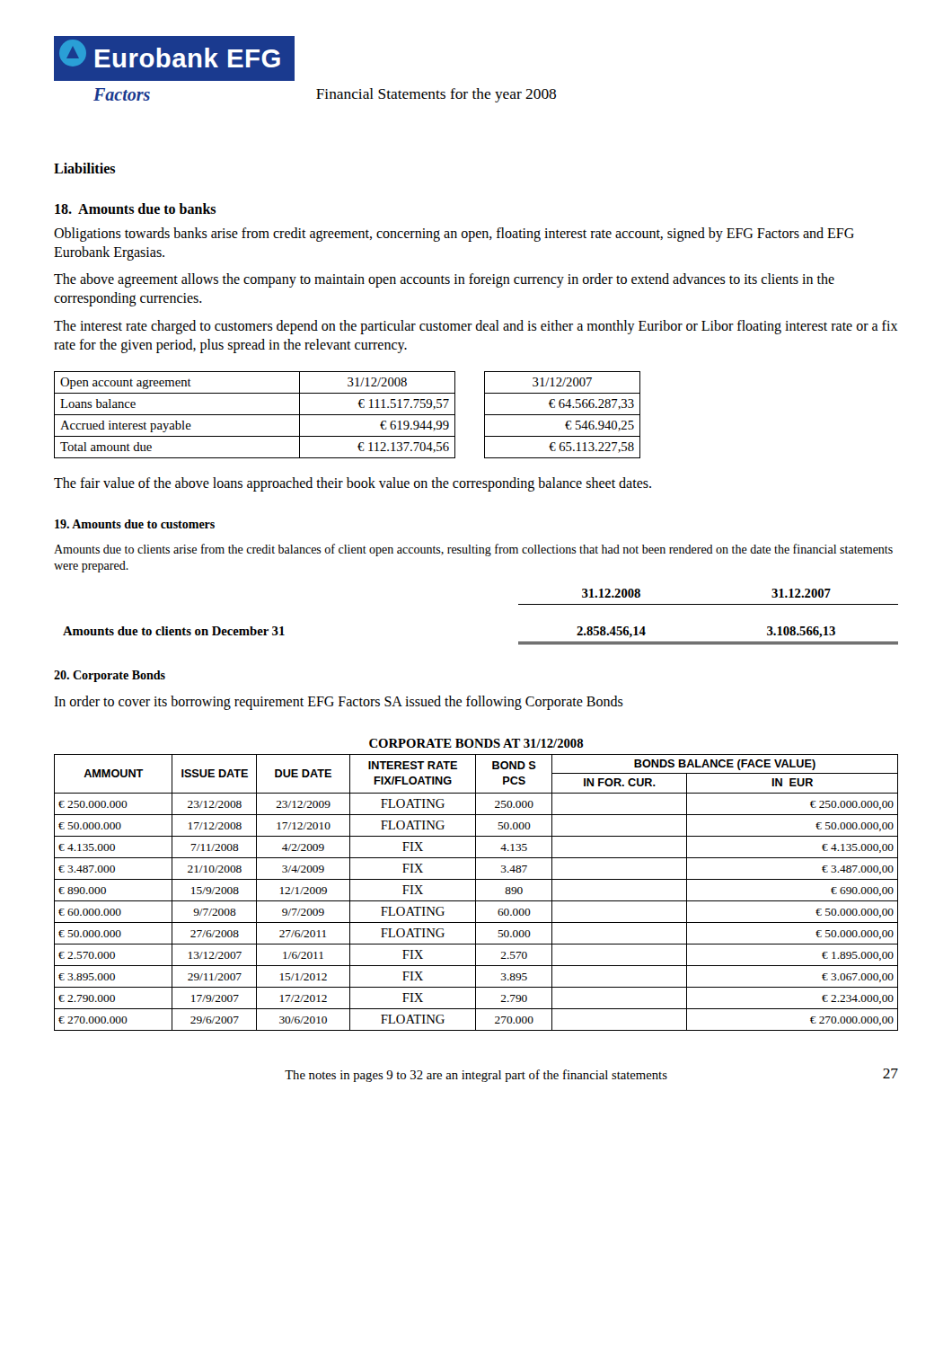Eurobank EFG
Factors
Financial Statements for the year 2008
Liabilities
18. Amounts due to banks
Obligations towards banks arise from credit agreement, concerning an open, floating interest rate account, signed by EFG Factors and EFG Eurobank Ergasias.
The above agreement allows the company to maintain open accounts in foreign currency in order to extend advances to its clients in the corresponding currencies.
The interest rate charged to customers depend on the particular customer deal and is either a monthly Euribor or Libor floating interest rate or a fix rate for the given period, plus spread in the relevant currency.
| Open account agreement | 31/12/2008 | | 31/12/2007 |
| Loans balance | € 111.517.759,57 | | € 64.566.287,33 |
| Accrued interest payable | € 619.944,99 | | € 546.940,25 |
| Total amount due | € 112.137.704,56 | | € 65.113.227,58 |
The fair value of the above loans approached their book value on the corresponding balance sheet dates.
19. Amounts due to customers
Amounts due to clients arise from the credit balances of client open accounts, resulting from collections that had not been rendered on the date the financial statements were prepared.
| | 31.12.2008 | 31.12.2007 |
| Amounts due to clients on December 31 | 2.858.456,14 | 3.108.566,13 |
20. Corporate Bonds
In order to cover its borrowing requirement EFG Factors SA issued the following Corporate Bonds
CORPORATE BONDS AT 31/12/2008
| AMMOUNT | ISSUE DATE | DUE DATE | INTEREST RATE FIX/FLOATING | BOND S PCS | BONDS BALANCE (FACE VALUE) |
| --- | --- | --- | --- | --- | --- |
| IN FOR. CUR. | IN EUR |
| € 250.000.000 | 23/12/2008 | 23/12/2009 | FLOATING | 250.000 | | € 250.000.000,00 |
| € 50.000.000 | 17/12/2008 | 17/12/2010 | FLOATING | 50.000 | | € 50.000.000,00 |
| € 4.135.000 | 7/11/2008 | 4/2/2009 | FIX | 4.135 | | € 4.135.000,00 |
| € 3.487.000 | 21/10/2008 | 3/4/2009 | FIX | 3.487 | | € 3.487.000,00 |
| € 890.000 | 15/9/2008 | 12/1/2009 | FIX | 890 | | € 690.000,00 |
| € 60.000.000 | 9/7/2008 | 9/7/2009 | FLOATING | 60.000 | | € 50.000.000,00 |
| € 50.000.000 | 27/6/2008 | 27/6/2011 | FLOATING | 50.000 | | € 50.000.000,00 |
| € 2.570.000 | 13/12/2007 | 1/6/2011 | FIX | 2.570 | | € 1.895.000,00 |
| € 3.895.000 | 29/11/2007 | 15/1/2012 | FIX | 3.895 | | € 3.067.000,00 |
| € 2.790.000 | 17/9/2007 | 17/2/2012 | FIX | 2.790 | | € 2.234.000,00 |
| € 270.000.000 | 29/6/2007 | 30/6/2010 | FLOATING | 270.000 | | € 270.000.000,00 |
The notes in pages 9 to 32 are an integral part of the financial statements
27